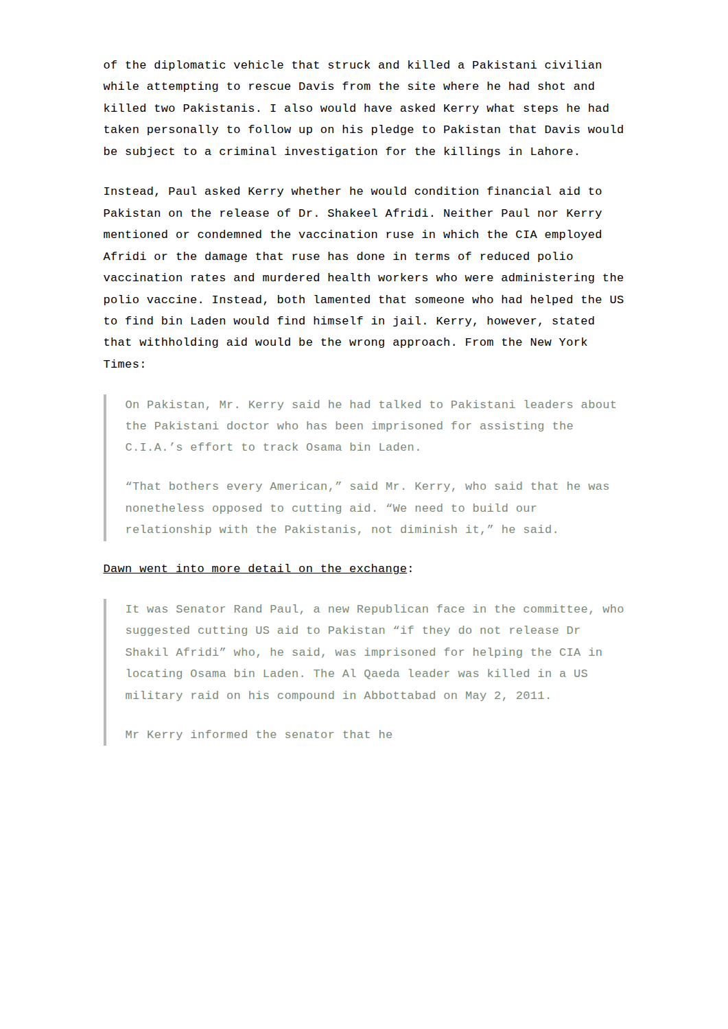of the diplomatic vehicle that struck and killed a Pakistani civilian while attempting to rescue Davis from the site where he had shot and killed two Pakistanis. I also would have asked Kerry what steps he had taken personally to follow up on his pledge to Pakistan that Davis would be subject to a criminal investigation for the killings in Lahore.
Instead, Paul asked Kerry whether he would condition financial aid to Pakistan on the release of Dr. Shakeel Afridi. Neither Paul nor Kerry mentioned or condemned the vaccination ruse in which the CIA employed Afridi or the damage that ruse has done in terms of reduced polio vaccination rates and murdered health workers who were administering the polio vaccine. Instead, both lamented that someone who had helped the US to find bin Laden would find himself in jail. Kerry, however, stated that withholding aid would be the wrong approach. From the New York Times:
On Pakistan, Mr. Kerry said he had talked to Pakistani leaders about the Pakistani doctor who has been imprisoned for assisting the C.I.A.’s effort to track Osama bin Laden.
“That bothers every American,” said Mr. Kerry, who said that he was nonetheless opposed to cutting aid. “We need to build our relationship with the Pakistanis, not diminish it,” he said.
Dawn went into more detail on the exchange:
It was Senator Rand Paul, a new Republican face in the committee, who suggested cutting US aid to Pakistan “if they do not release Dr Shakil Afridi” who, he said, was imprisoned for helping the CIA in locating Osama bin Laden. The Al Qaeda leader was killed in a US military raid on his compound in Abbottabad on May 2, 2011.
Mr Kerry informed the senator that he